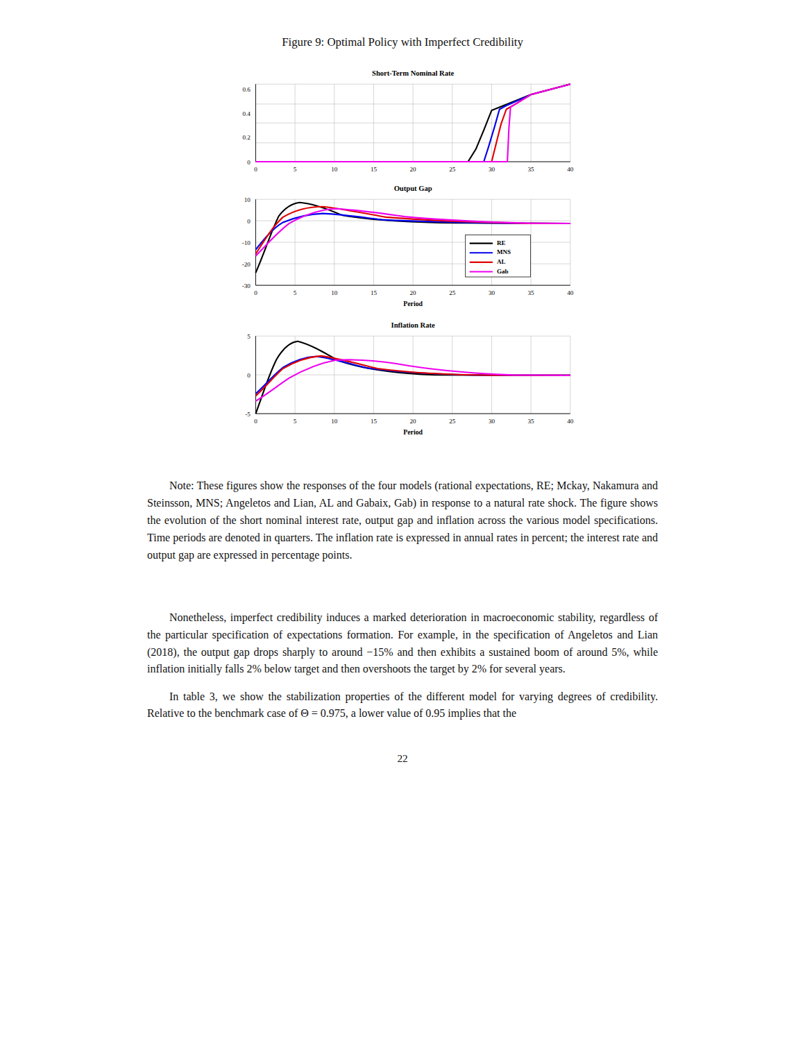Figure 9: Optimal Policy with Imperfect Credibility
Short-Term Nominal Rate 0 0.2 0.4 0.6 0 5 10 15 20 25 30 35 40 Output Gap 10 0 -10 -20 -30 0 5 10 15 20 25 30 35 40 Period RE MNS AL Gab Inflation Rate 5 0 -5 0 5 10 15 20 25 30 35 40 Period
Note: These figures show the responses of the four models (rational expectations, RE; Mckay, Nakamura and Steinsson, MNS; Angeletos and Lian, AL and Gabaix, Gab) in response to a natural rate shock. The figure shows the evolution of the short nominal interest rate, output gap and inflation across the various model specifications. Time periods are denoted in quarters. The inflation rate is expressed in annual rates in percent; the interest rate and output gap are expressed in percentage points.
Nonetheless, imperfect credibility induces a marked deterioration in macroeconomic stability, regardless of the particular specification of expectations formation. For example, in the specification of Angeletos and Lian (2018), the output gap drops sharply to around −15% and then exhibits a sustained boom of around 5%, while inflation initially falls 2% below target and then overshoots the target by 2% for several years.
In table 3, we show the stabilization properties of the different model for varying degrees of credibility. Relative to the benchmark case of Θ = 0.975, a lower value of 0.95 implies that the
22